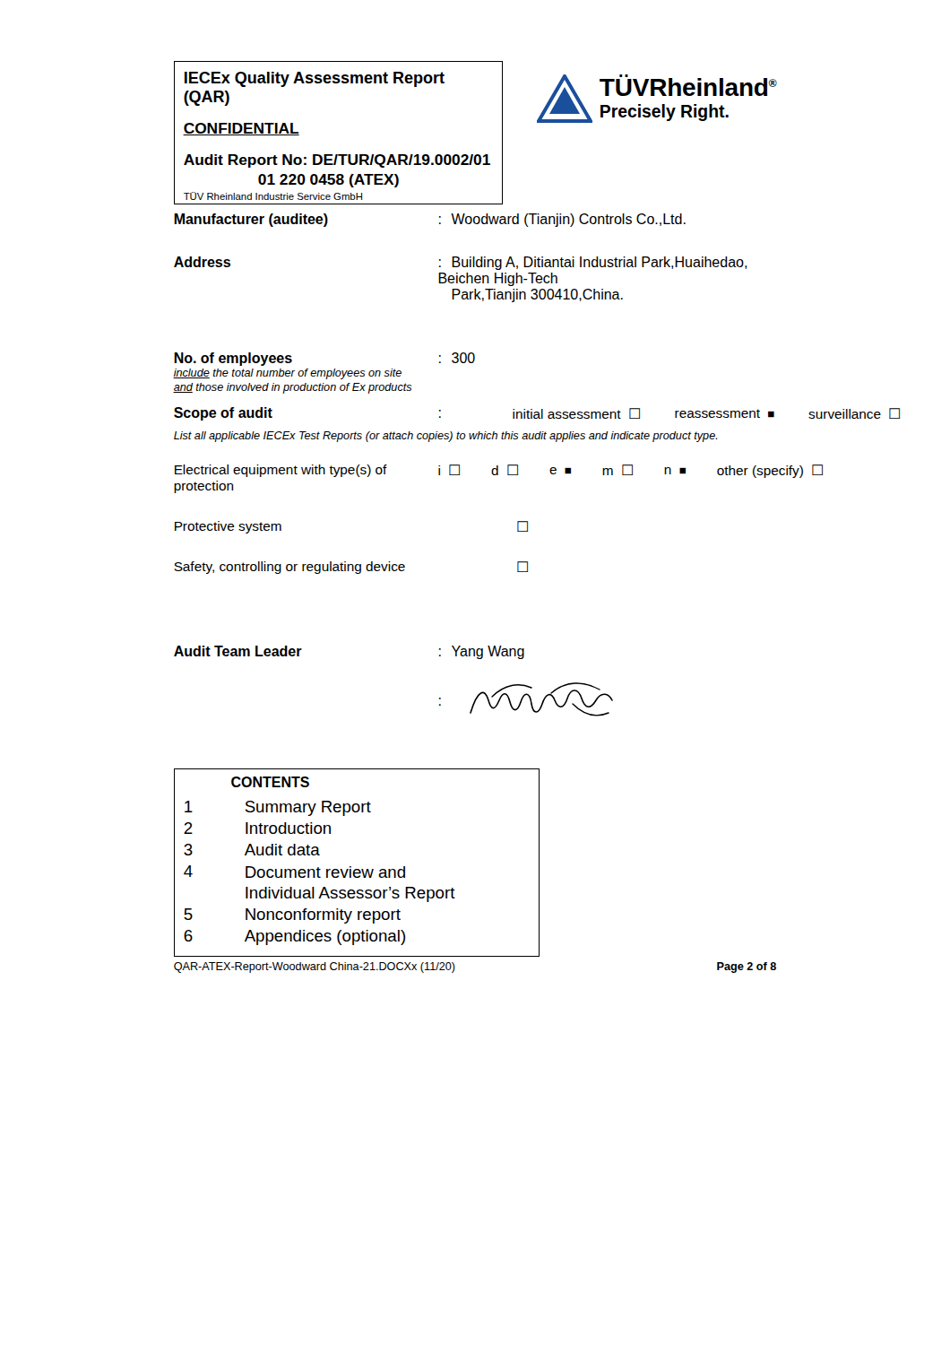IECEx Quality Assessment Report (QAR)
CONFIDENTIAL
Audit Report No: DE/TUR/QAR/19.0002/01 01 220 0458 (ATEX)
TÜV Rheinland Industrie Service GmbH
TÜVRheinland®
Precisely Right.
Manufacturer (auditee)
: Woodward (Tianjin) Controls Co.,Ltd.
Address
: Building A, Ditiantai Industrial Park,Huaihedao, Beichen High-Tech
Park,Tianjin 300410,China.
No. of employees include the total number of employees on site
and those involved in production of Ex products
: 300
Scope of audit
: initial assessment reassessment surveillance
List all applicable IECEx Test Reports (or attach copies) to which this audit applies and indicate product type.
Electrical equipment with type(s) of protection
i d e m n other (specify)
Protective system
Safety, controlling or regulating device
Audit Team Leader
: Yang Wang
:
CONTENTS
| 1 | Summary Report |
| 2 | Introduction |
| 3 | Audit data |
| 4 | Document review and Individual Assessor’s Report |
| 5 | Nonconformity report |
| 6 | Appendices (optional) |
QAR-ATEX-Report-Woodward China-21.DOCXx (11/20)
Page 2 of 8